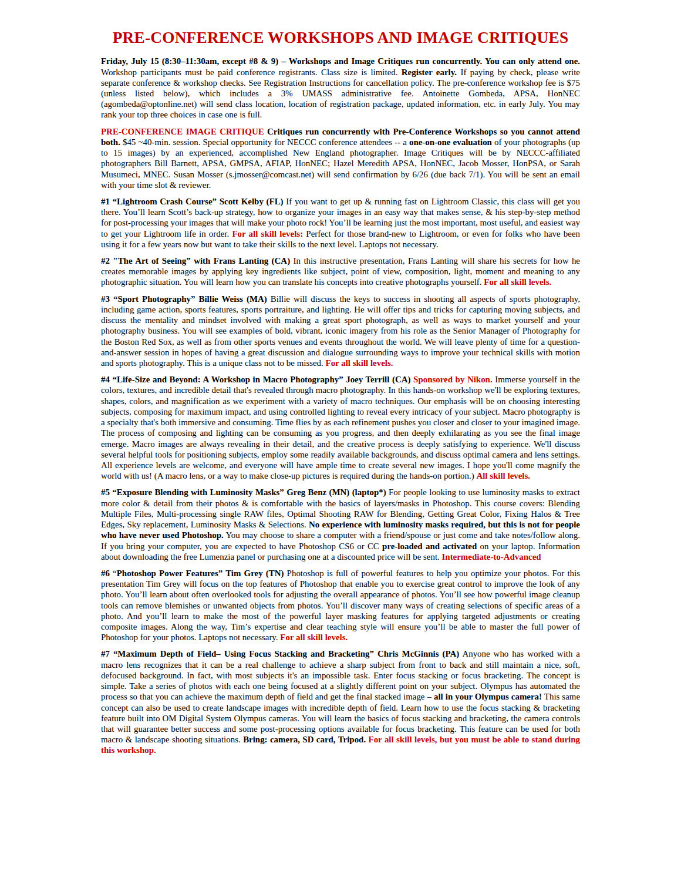PRE-CONFERENCE WORKSHOPS AND IMAGE CRITIQUES
Friday, July 15 (8:30–11:30am, except #8 & 9) – Workshops and Image Critiques run concurrently. You can only attend one. Workshop participants must be paid conference registrants. Class size is limited. Register early. If paying by check, please write separate conference & workshop checks. See Registration Instructions for cancellation policy. The pre-conference workshop fee is $75 (unless listed below), which includes a 3% UMASS administrative fee. Antoinette Gombeda, APSA, HonNEC (agombeda@optonline.net) will send class location, location of registration package, updated information, etc. in early July. You may rank your top three choices in case one is full.
PRE-CONFERENCE IMAGE CRITIQUE Critiques run concurrently with Pre-Conference Workshops so you cannot attend both. $45 ~40-min. session. Special opportunity for NECCC conference attendees -- a one-on-one evaluation of your photographs (up to 15 images) by an experienced, accomplished New England photographer. Image Critiques will be by NECCC-affiliated photographers Bill Barnett, APSA, GMPSA, AFIAP, HonNEC; Hazel Meredith APSA, HonNEC, Jacob Mosser, HonPSA, or Sarah Musumeci, MNEC. Susan Mosser (s.jmosser@comcast.net) will send confirmation by 6/26 (due back 7/1). You will be sent an email with your time slot & reviewer.
#1 “Lightroom Crash Course” Scott Kelby (FL) If you want to get up & running fast on Lightroom Classic, this class will get you there. You’ll learn Scott’s back-up strategy, how to organize your images in an easy way that makes sense, & his step-by-step method for post-processing your images that will make your photo rock! You’ll be learning just the most important, most useful, and easiest way to get your Lightroom life in order. For all skill levels: Perfect for those brand-new to Lightroom, or even for folks who have been using it for a few years now but want to take their skills to the next level. Laptops not necessary.
#2 "The Art of Seeing” with Frans Lanting (CA) In this instructive presentation, Frans Lanting will share his secrets for how he creates memorable images by applying key ingredients like subject, point of view, composition, light, moment and meaning to any photographic situation. You will learn how you can translate his concepts into creative photographs yourself. For all skill levels.
#3 “Sport Photography” Billie Weiss (MA) Billie will discuss the keys to success in shooting all aspects of sports photography, including game action, sports features, sports portraiture, and lighting. He will offer tips and tricks for capturing moving subjects, and discuss the mentality and mindset involved with making a great sport photograph, as well as ways to market yourself and your photography business. You will see examples of bold, vibrant, iconic imagery from his role as the Senior Manager of Photography for the Boston Red Sox, as well as from other sports venues and events throughout the world. We will leave plenty of time for a question-and-answer session in hopes of having a great discussion and dialogue surrounding ways to improve your technical skills with motion and sports photography. This is a unique class not to be missed. For all skill levels.
#4 “Life-Size and Beyond: A Workshop in Macro Photography” Joey Terrill (CA) Sponsored by Nikon. Immerse yourself in the colors, textures, and incredible detail that's revealed through macro photography. In this hands-on workshop we'll be exploring textures, shapes, colors, and magnification as we experiment with a variety of macro techniques. Our emphasis will be on choosing interesting subjects, composing for maximum impact, and using controlled lighting to reveal every intricacy of your subject. Macro photography is a specialty that's both immersive and consuming. Time flies by as each refinement pushes you closer and closer to your imagined image. The process of composing and lighting can be consuming as you progress, and then deeply exhilarating as you see the final image emerge. Macro images are always revealing in their detail, and the creative process is deeply satisfying to experience. We'll discuss several helpful tools for positioning subjects, employ some readily available backgrounds, and discuss optimal camera and lens settings. All experience levels are welcome, and everyone will have ample time to create several new images. I hope you'll come magnify the world with us! (A macro lens, or a way to make close-up pictures is required during the hands-on portion.) All skill levels.
#5 “Exposure Blending with Luminosity Masks” Greg Benz (MN) (laptop*) For people looking to use luminosity masks to extract more color & detail from their photos & is comfortable with the basics of layers/masks in Photoshop. This course covers: Blending Multiple Files, Multi-processing single RAW files, Optimal Shooting RAW for Blending, Getting Great Color, Fixing Halos & Tree Edges, Sky replacement, Luminosity Masks & Selections. No experience with luminosity masks required, but this is not for people who have never used Photoshop. You may choose to share a computer with a friend/spouse or just come and take notes/follow along. If you bring your computer, you are expected to have Photoshop CS6 or CC pre-loaded and activated on your laptop. Information about downloading the free Lumenzia panel or purchasing one at a discounted price will be sent. Intermediate-to-Advanced
#6 “Photoshop Power Features” Tim Grey (TN) Photoshop is full of powerful features to help you optimize your photos. For this presentation Tim Grey will focus on the top features of Photoshop that enable you to exercise great control to improve the look of any photo. You’ll learn about often overlooked tools for adjusting the overall appearance of photos. You’ll see how powerful image cleanup tools can remove blemishes or unwanted objects from photos. You’ll discover many ways of creating selections of specific areas of a photo. And you’ll learn to make the most of the powerful layer masking features for applying targeted adjustments or creating composite images. Along the way, Tim’s expertise and clear teaching style will ensure you’ll be able to master the full power of Photoshop for your photos. Laptops not necessary. For all skill levels.
#7 “Maximum Depth of Field– Using Focus Stacking and Bracketing” Chris McGinnis (PA) Anyone who has worked with a macro lens recognizes that it can be a real challenge to achieve a sharp subject from front to back and still maintain a nice, soft, defocused background. In fact, with most subjects it's an impossible task. Enter focus stacking or focus bracketing. The concept is simple. Take a series of photos with each one being focused at a slightly different point on your subject. Olympus has automated the process so that you can achieve the maximum depth of field and get the final stacked image – all in your Olympus camera! This same concept can also be used to create landscape images with incredible depth of field. Learn how to use the focus stacking & bracketing feature built into OM Digital System Olympus cameras. You will learn the basics of focus stacking and bracketing, the camera controls that will guarantee better success and some post-processing options available for focus bracketing. This feature can be used for both macro & landscape shooting situations. Bring: camera, SD card, Tripod. For all skill levels, but you must be able to stand during this workshop.